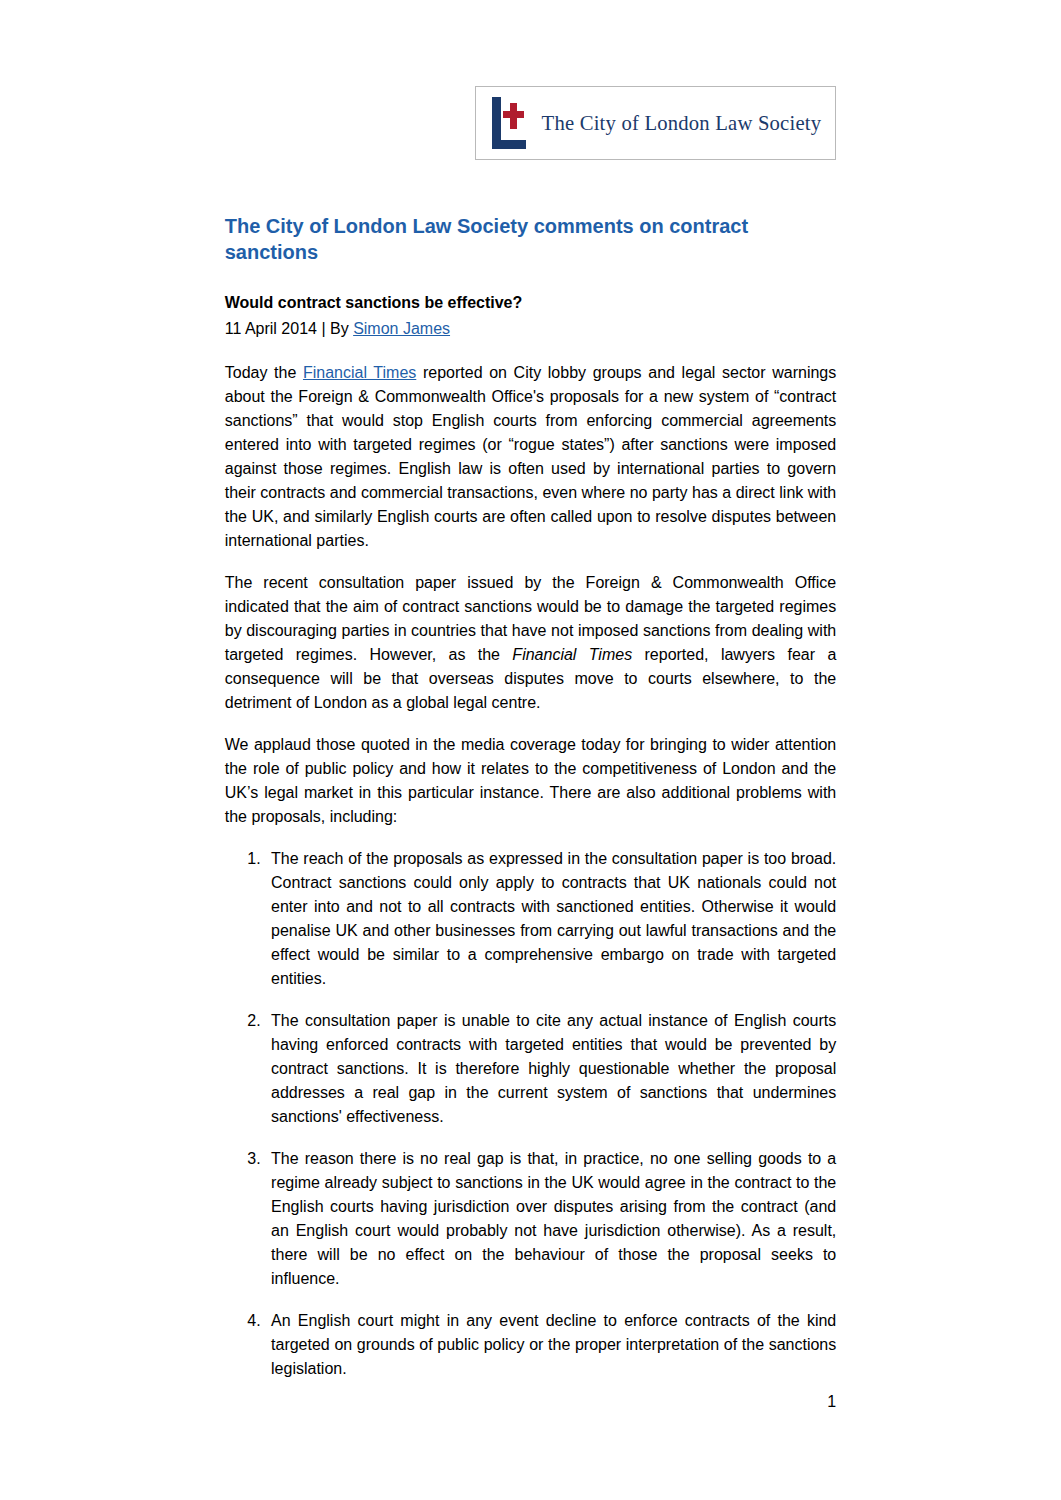The City of London Law Society
The City of London Law Society comments on contract sanctions
Would contract sanctions be effective?
11 April 2014 | By Simon James
Today the Financial Times reported on City lobby groups and legal sector warnings about the Foreign & Commonwealth Office's proposals for a new system of “contract sanctions” that would stop English courts from enforcing commercial agreements entered into with targeted regimes (or “rogue states”) after sanctions were imposed against those regimes. English law is often used by international parties to govern their contracts and commercial transactions, even where no party has a direct link with the UK, and similarly English courts are often called upon to resolve disputes between international parties.
The recent consultation paper issued by the Foreign & Commonwealth Office indicated that the aim of contract sanctions would be to damage the targeted regimes by discouraging parties in countries that have not imposed sanctions from dealing with targeted regimes. However, as the Financial Times reported, lawyers fear a consequence will be that overseas disputes move to courts elsewhere, to the detriment of London as a global legal centre.
We applaud those quoted in the media coverage today for bringing to wider attention the role of public policy and how it relates to the competitiveness of London and the UK’s legal market in this particular instance. There are also additional problems with the proposals, including:
The reach of the proposals as expressed in the consultation paper is too broad. Contract sanctions could only apply to contracts that UK nationals could not enter into and not to all contracts with sanctioned entities. Otherwise it would penalise UK and other businesses from carrying out lawful transactions and the effect would be similar to a comprehensive embargo on trade with targeted entities.
The consultation paper is unable to cite any actual instance of English courts having enforced contracts with targeted entities that would be prevented by contract sanctions. It is therefore highly questionable whether the proposal addresses a real gap in the current system of sanctions that undermines sanctions' effectiveness.
The reason there is no real gap is that, in practice, no one selling goods to a regime already subject to sanctions in the UK would agree in the contract to the English courts having jurisdiction over disputes arising from the contract (and an English court would probably not have jurisdiction otherwise). As a result, there will be no effect on the behaviour of those the proposal seeks to influence.
An English court might in any event decline to enforce contracts of the kind targeted on grounds of public policy or the proper interpretation of the sanctions legislation.
1